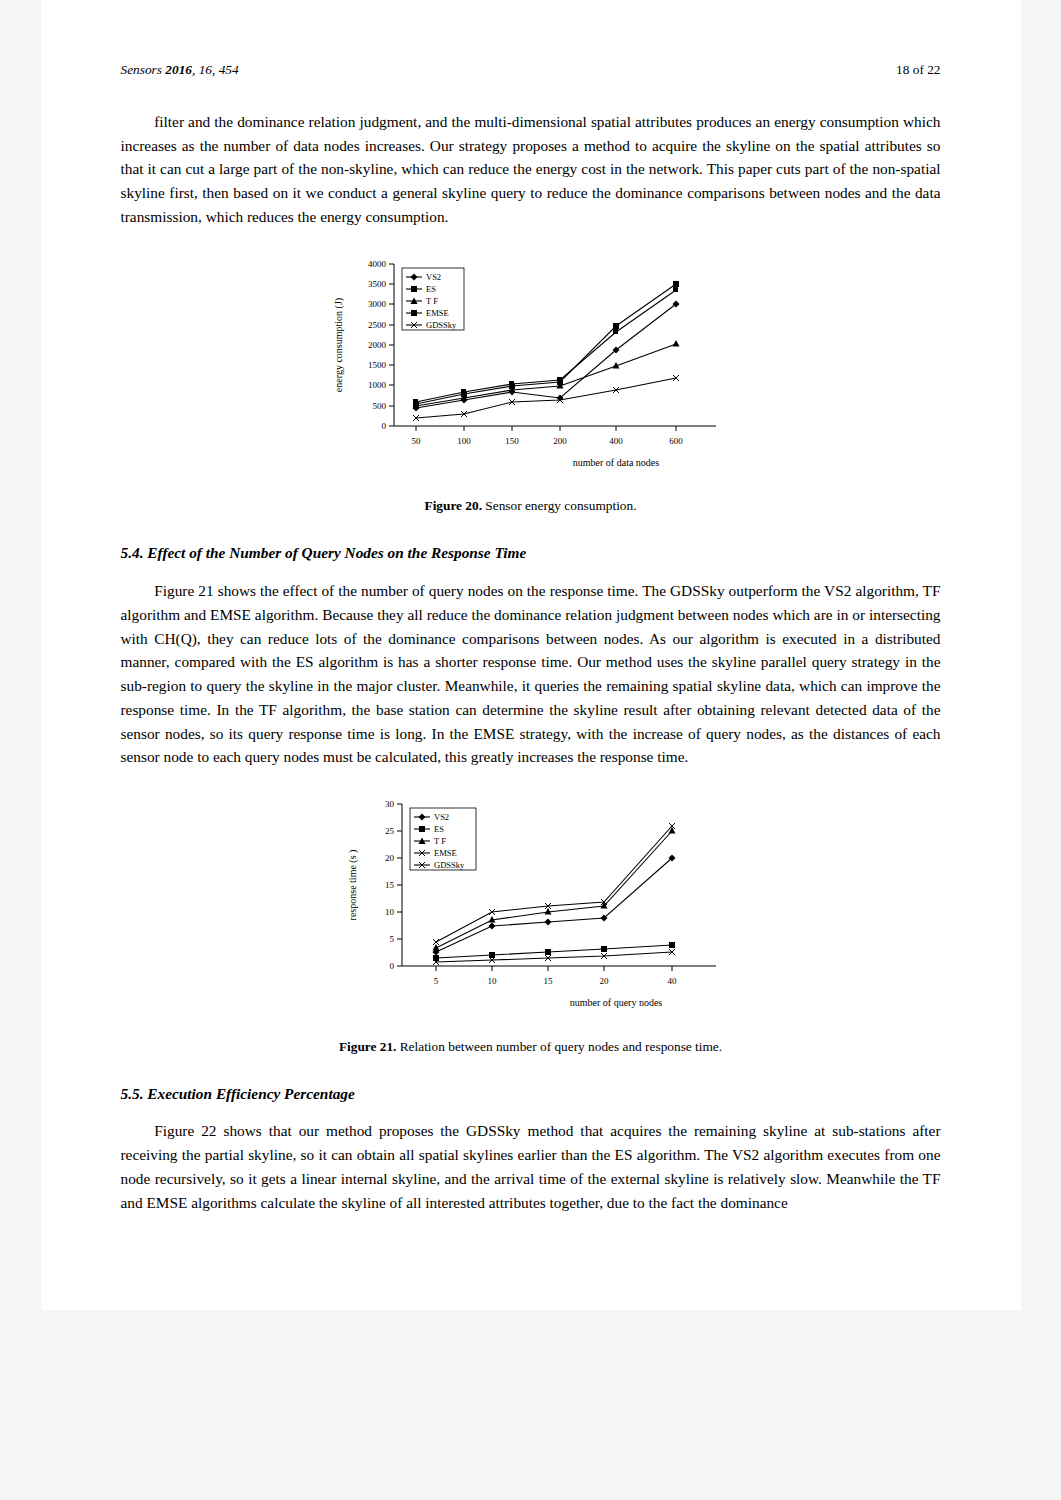Sensors 2016, 16, 454 18 of 22
filter and the dominance relation judgment, and the multi-dimensional spatial attributes produces an energy consumption which increases as the number of data nodes increases. Our strategy proposes a method to acquire the skyline on the spatial attributes so that it can cut a large part of the non-skyline, which can reduce the energy cost in the network. This paper cuts part of the non-spatial skyline first, then based on it we conduct a general skyline query to reduce the dominance comparisons between nodes and the data transmission, which reduces the energy consumption.
4000 3500 3000 2500 2000 1500 1000 500 0 energy consumption (J) 50 100 150 200 400 600 number of data nodes VS2 ES T F EMSE GDSSky
Figure 20. Sensor energy consumption.
5.4. Effect of the Number of Query Nodes on the Response Time
Figure 21 shows the effect of the number of query nodes on the response time. The GDSSky outperform the VS2 algorithm, TF algorithm and EMSE algorithm. Because they all reduce the dominance relation judgment between nodes which are in or intersecting with CH(Q), they can reduce lots of the dominance comparisons between nodes. As our algorithm is executed in a distributed manner, compared with the ES algorithm is has a shorter response time. Our method uses the skyline parallel query strategy in the sub-region to query the skyline in the major cluster. Meanwhile, it queries the remaining spatial skyline data, which can improve the response time. In the TF algorithm, the base station can determine the skyline result after obtaining relevant detected data of the sensor nodes, so its query response time is long. In the EMSE strategy, with the increase of query nodes, as the distances of each sensor node to each query nodes must be calculated, this greatly increases the response time.
30 25 20 15 10 5 0 response time (s ) 5 10 15 20 40 number of query nodes VS2 ES T F EMSE GDSSky
Figure 21. Relation between number of query nodes and response time.
5.5. Execution Efficiency Percentage
Figure 22 shows that our method proposes the GDSSky method that acquires the remaining skyline at sub-stations after receiving the partial skyline, so it can obtain all spatial skylines earlier than the ES algorithm. The VS2 algorithm executes from one node recursively, so it gets a linear internal skyline, and the arrival time of the external skyline is relatively slow. Meanwhile the TF and EMSE algorithms calculate the skyline of all interested attributes together, due to the fact the dominance